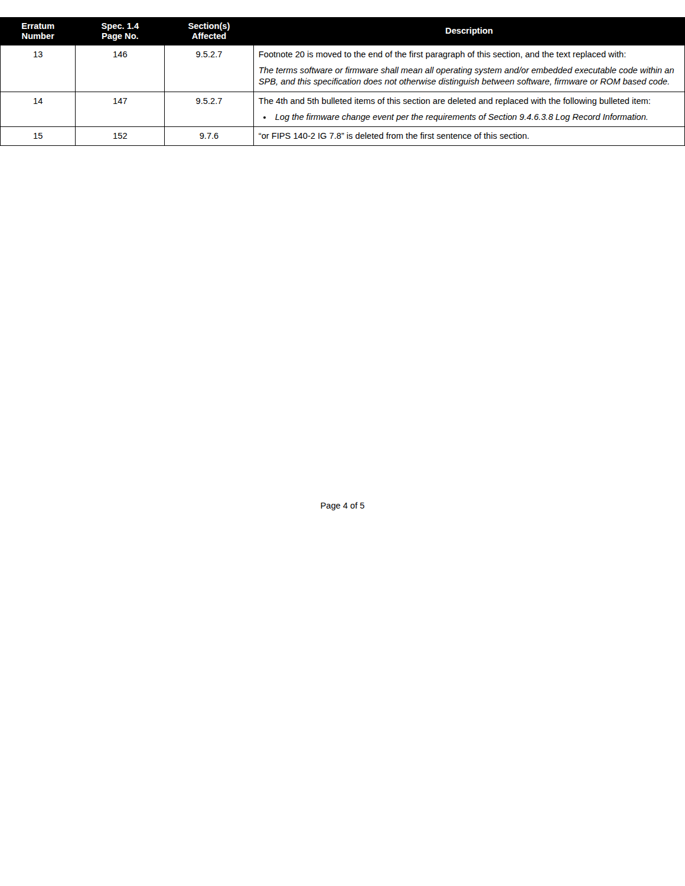| Erratum Number | Spec. 1.4 Page No. | Section(s) Affected | Description |
| --- | --- | --- | --- |
| 13 | 146 | 9.5.2.7 | Footnote 20 is moved to the end of the first paragraph of this section, and the text replaced with: The terms software or firmware shall mean all operating system and/or embedded executable code within an SPB, and this specification does not otherwise distinguish between software, firmware or ROM based code. |
| 14 | 147 | 9.5.2.7 | The 4th and 5th bulleted items of this section are deleted and replaced with the following bulleted item: Log the firmware change event per the requirements of Section 9.4.6.3.8 Log Record Information. |
| 15 | 152 | 9.7.6 | “or FIPS 140-2 IG 7.8” is deleted from the first sentence of this section. |
Page 4 of 5